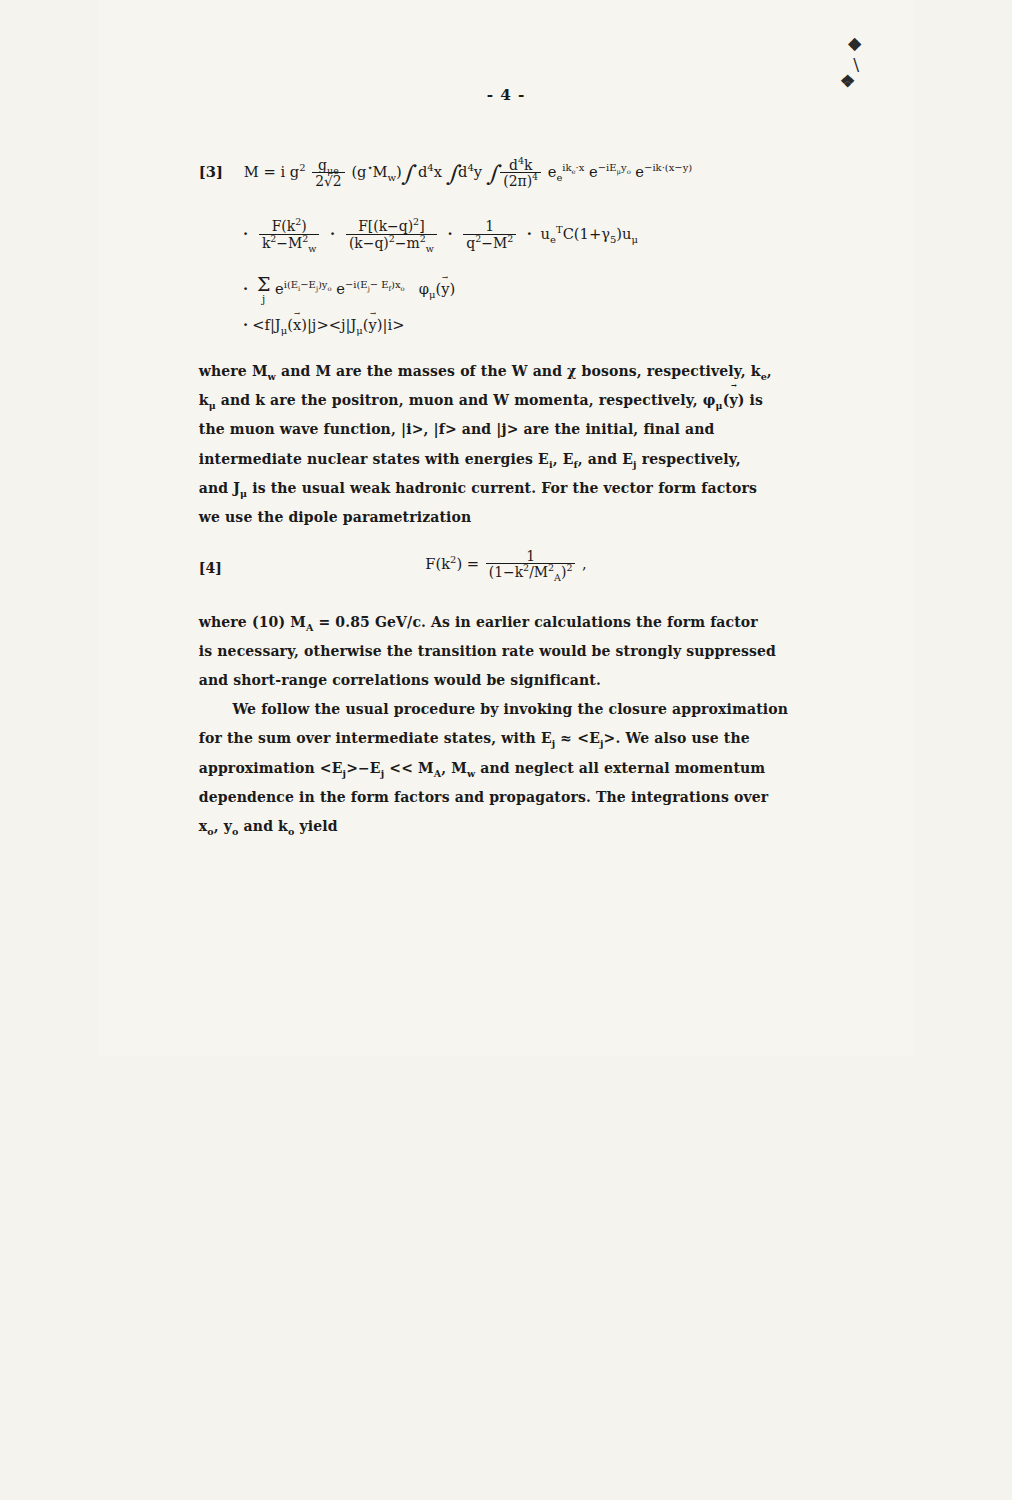◆ \ ❖
- 4 -
[3] M = i g2 gμe 2√2 (g⋆Mw)∫ d4x ∫d4y ∫d4k(2π)4 eeike·x e−iEμyo e−ik·(x−y)
· F(k2) k2−M2w · F[(k−q)2](k−q)2−m2w · 1 q2−M2 · ueTC(1+γ5)uμ
· Σj ei(Ei−Ej)yo e−i(Ej− Ef)xo φμ(y)
·<f|Jμ(x)|j><j|Jμ(y)|i>
where Mw and M are the masses of the W and χ bosons, respectively, ke,
kμ and k are the positron, muon and W momenta, respectively, φμ(y) is
the muon wave function, |i>, |f> and |j> are the initial, final and
intermediate nuclear states with energies Ei, Ef, and Ej respectively,
and Jμ is the usual weak hadronic current. For the vector form factors
we use the dipole parametrization
[4] F(k2) = 1(1−k2/M2A)2 ,
where (10) MA = 0.85 GeV/c. As in earlier calculations the form factor
is necessary, otherwise the transition rate would be strongly suppressed
and short-range correlations would be significant.
We follow the usual procedure by invoking the closure approximation
for the sum over intermediate states, with Ej ≈ <Ej>. We also use the
approximation <Ej>−Ej << MA, Mw and neglect all external momentum
dependence in the form factors and propagators. The integrations over
xo, yo and ko yield